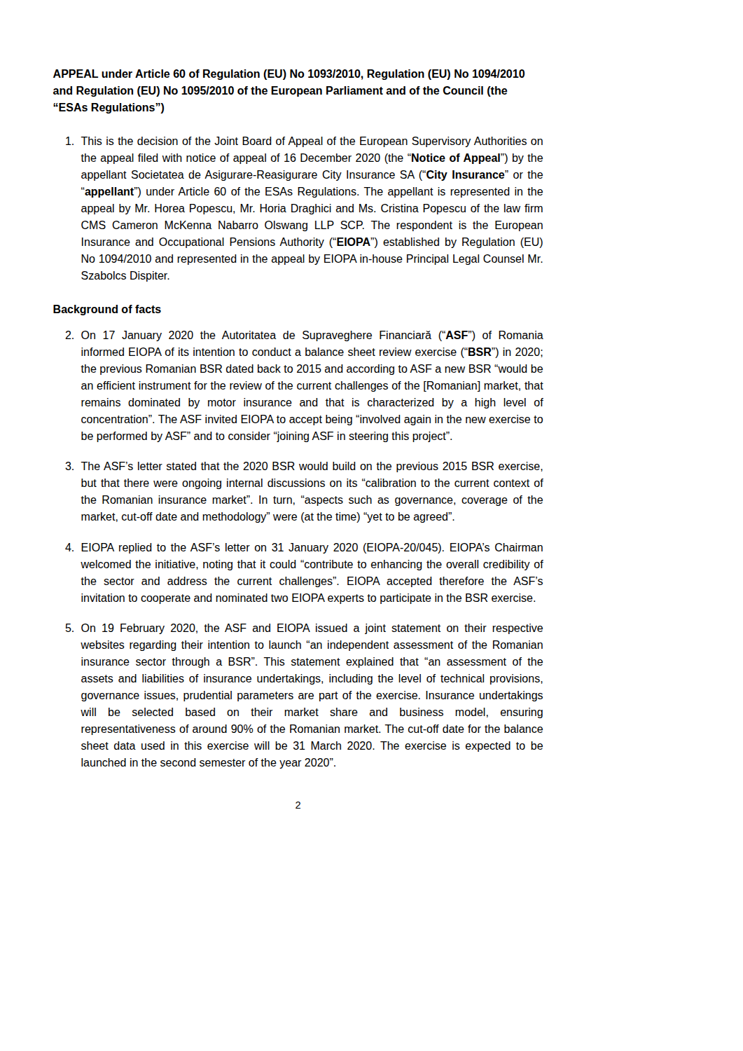APPEAL under Article 60 of Regulation (EU) No 1093/2010, Regulation (EU) No 1094/2010 and Regulation (EU) No 1095/2010 of the European Parliament and of the Council (the “ESAs Regulations”)
This is the decision of the Joint Board of Appeal of the European Supervisory Authorities on the appeal filed with notice of appeal of 16 December 2020 (the “Notice of Appeal”) by the appellant Societatea de Asigurare-Reasigurare City Insurance SA (“City Insurance” or the “appellant”) under Article 60 of the ESAs Regulations. The appellant is represented in the appeal by Mr. Horea Popescu, Mr. Horia Draghici and Ms. Cristina Popescu of the law firm CMS Cameron McKenna Nabarro Olswang LLP SCP. The respondent is the European Insurance and Occupational Pensions Authority (“EIOPA”) established by Regulation (EU) No 1094/2010 and represented in the appeal by EIOPA in-house Principal Legal Counsel Mr. Szabolcs Dispiter.
Background of facts
On 17 January 2020 the Autoritatea de Supraveghere Financiară (“ASF”) of Romania informed EIOPA of its intention to conduct a balance sheet review exercise (“BSR”) in 2020; the previous Romanian BSR dated back to 2015 and according to ASF a new BSR “would be an efficient instrument for the review of the current challenges of the [Romanian] market, that remains dominated by motor insurance and that is characterized by a high level of concentration”. The ASF invited EIOPA to accept being “involved again in the new exercise to be performed by ASF” and to consider “joining ASF in steering this project”.
The ASF’s letter stated that the 2020 BSR would build on the previous 2015 BSR exercise, but that there were ongoing internal discussions on its “calibration to the current context of the Romanian insurance market”. In turn, “aspects such as governance, coverage of the market, cut-off date and methodology” were (at the time) “yet to be agreed”.
EIOPA replied to the ASF’s letter on 31 January 2020 (EIOPA-20/045). EIOPA’s Chairman welcomed the initiative, noting that it could “contribute to enhancing the overall credibility of the sector and address the current challenges”. EIOPA accepted therefore the ASF’s invitation to cooperate and nominated two EIOPA experts to participate in the BSR exercise.
On 19 February 2020, the ASF and EIOPA issued a joint statement on their respective websites regarding their intention to launch “an independent assessment of the Romanian insurance sector through a BSR”. This statement explained that “an assessment of the assets and liabilities of insurance undertakings, including the level of technical provisions, governance issues, prudential parameters are part of the exercise. Insurance undertakings will be selected based on their market share and business model, ensuring representativeness of around 90% of the Romanian market. The cut-off date for the balance sheet data used in this exercise will be 31 March 2020. The exercise is expected to be launched in the second semester of the year 2020”.
2